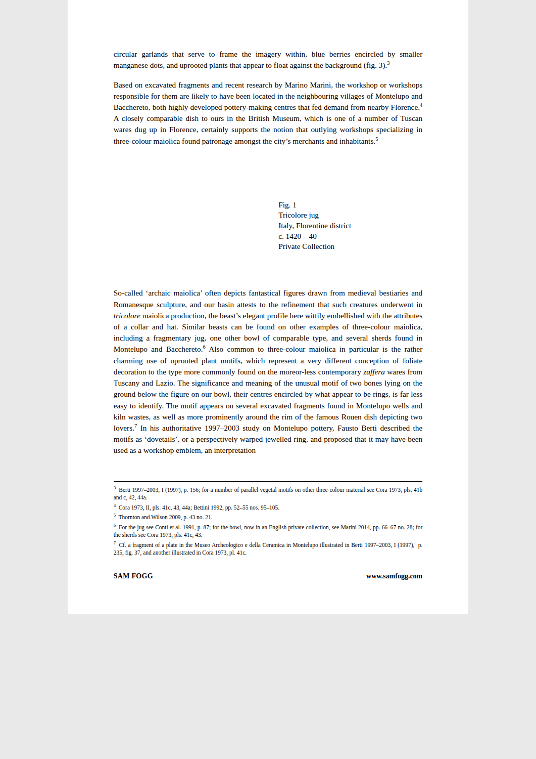circular garlands that serve to frame the imagery within, blue berries encircled by smaller manganese dots, and uprooted plants that appear to float against the background (fig. 3).3
Based on excavated fragments and recent research by Marino Marini, the workshop or workshops responsible for them are likely to have been located in the neighbouring villages of Montelupo and Bacchereto, both highly developed pottery-making centres that fed demand from nearby Florence.4 A closely comparable dish to ours in the British Museum, which is one of a number of Tuscan wares dug up in Florence, certainly supports the notion that outlying workshops specializing in three-colour maiolica found patronage amongst the city’s merchants and inhabitants.5
Fig. 1
Tricolore jug
Italy, Florentine district
c. 1420 – 40
Private Collection
So-called ‘archaic maiolica’ often depicts fantastical figures drawn from medieval bestiaries and Romanesque sculpture, and our basin attests to the refinement that such creatures underwent in tricolore maiolica production, the beast’s elegant profile here wittily embellished with the attributes of a collar and hat. Similar beasts can be found on other examples of three-colour maiolica, including a fragmentary jug, one other bowl of comparable type, and several sherds found in Montelupo and Bacchereto.6 Also common to three-colour maiolica in particular is the rather charming use of uprooted plant motifs, which represent a very different conception of foliate decoration to the type more commonly found on the moreor-less contemporary zaffera wares from Tuscany and Lazio. The significance and meaning of the unusual motif of two bones lying on the ground below the figure on our bowl, their centres encircled by what appear to be rings, is far less easy to identify. The motif appears on several excavated fragments found in Montelupo wells and kiln wastes, as well as more prominently around the rim of the famous Rouen dish depicting two lovers.7 In his authoritative 1997–2003 study on Montelupo pottery, Fausto Berti described the motifs as ‘dovetails’, or a perspectively warped jewelled ring, and proposed that it may have been used as a workshop emblem, an interpretation
3 Berti 1997–2003, I (1997), p. 156; for a number of parallel vegetal motifs on other three-colour material see Cora 1973, pls. 41b and c, 42, 44a.
4 Cora 1973, II, pls. 41c, 43, 44a; Bettini 1992, pp. 52–55 nos. 95–105.
5 Thornton and Wilson 2009, p. 43 no. 21.
6 For the jug see Conti et al. 1991, p. 87; for the bowl, now in an English private collection, see Marini 2014, pp. 66–67 no. 28; for the sherds see Cora 1973, pls. 41c, 43.
7 Cf. a fragment of a plate in the Museo Archeologico e della Ceramica in Montelupo illustrated in Berti 1997–2003, I (1997), p. 235, fig. 37, and another illustrated in Cora 1973, pl. 41c.
SAM FOGG www.samfogg.com